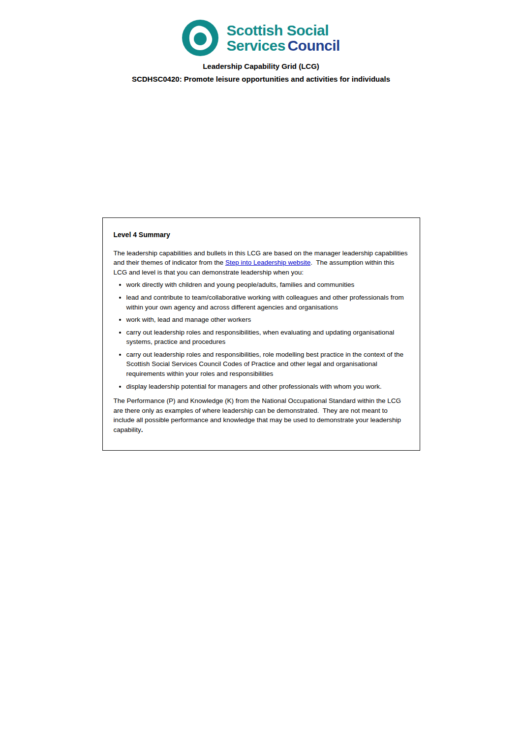Scottish Social
Services Council
Leadership Capability Grid (LCG)
SCDHSC0420: Promote leisure opportunities and activities for individuals
Level 4 Summary
The leadership capabilities and bullets in this LCG are based on the manager leadership capabilities and their themes of indicator from the Step into Leadership website. The assumption within this LCG and level is that you can demonstrate leadership when you:
work directly with children and young people/adults, families and communities
lead and contribute to team/collaborative working with colleagues and other professionals from within your own agency and across different agencies and organisations
work with, lead and manage other workers
carry out leadership roles and responsibilities, when evaluating and updating organisational systems, practice and procedures
carry out leadership roles and responsibilities, role modelling best practice in the context of the Scottish Social Services Council Codes of Practice and other legal and organisational requirements within your roles and responsibilities
display leadership potential for managers and other professionals with whom you work.
The Performance (P) and Knowledge (K) from the National Occupational Standard within the LCG are there only as examples of where leadership can be demonstrated. They are not meant to include all possible performance and knowledge that may be used to demonstrate your leadership capability.